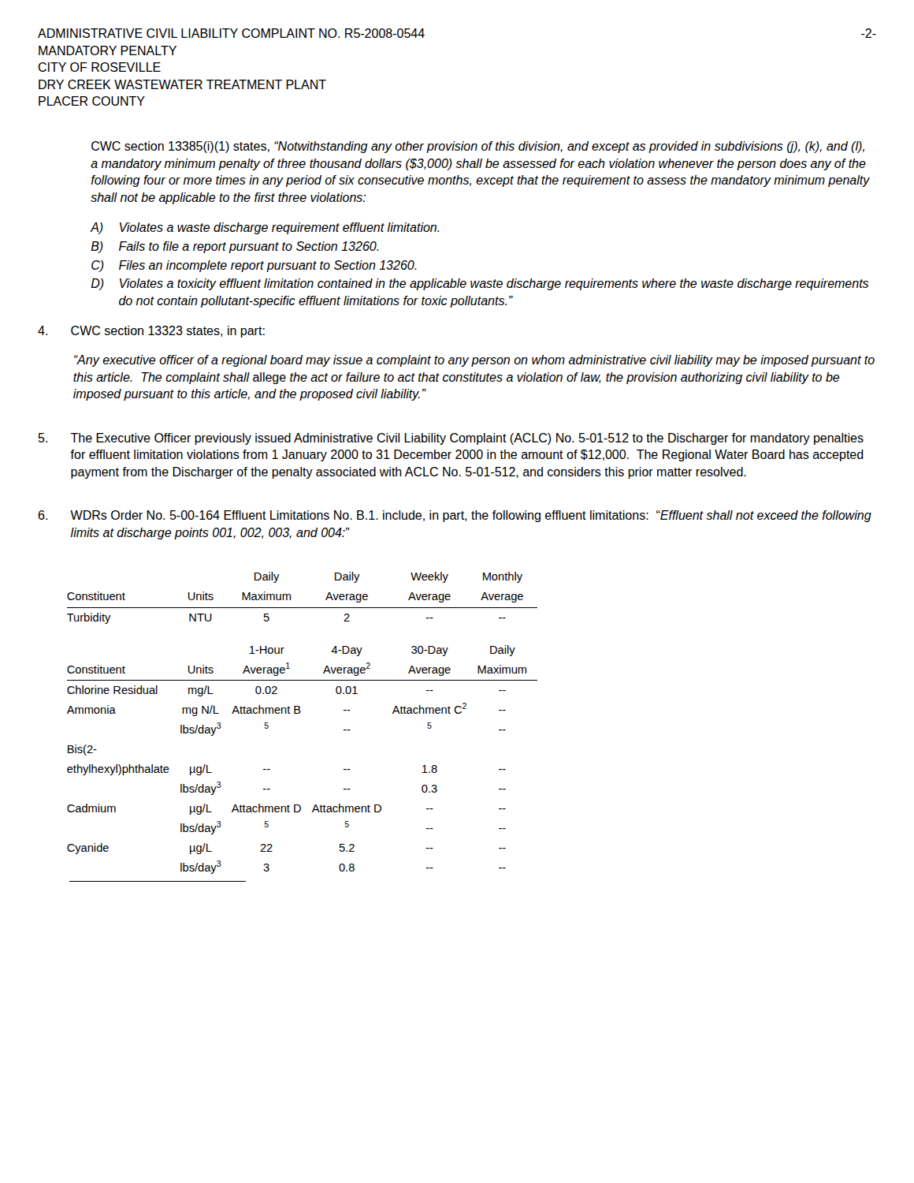ADMINISTRATIVE CIVIL LIABILITY COMPLAINT NO. R5-2008-0544-2-
MANDATORY PENALTY
CITY OF ROSEVILLE
DRY CREEK WASTEWATER TREATMENT PLANT
PLACER COUNTY
CWC section 13385(i)(1) states, “Notwithstanding any other provision of this division, and except as provided in subdivisions (j), (k), and (l), a mandatory minimum penalty of three thousand dollars ($3,000) shall be assessed for each violation whenever the person does any of the following four or more times in any period of six consecutive months, except that the requirement to assess the mandatory minimum penalty shall not be applicable to the first three violations:
A) Violates a waste discharge requirement effluent limitation.
B) Fails to file a report pursuant to Section 13260.
C) Files an incomplete report pursuant to Section 13260.
D) Violates a toxicity effluent limitation contained in the applicable waste discharge requirements where the waste discharge requirements do not contain pollutant-specific effluent limitations for toxic pollutants.”
4.
CWC section 13323 states, in part:
“Any executive officer of a regional board may issue a complaint to any person on whom administrative civil liability may be imposed pursuant to this article. The complaint shall allege the act or failure to act that constitutes a violation of law, the provision authorizing civil liability to be imposed pursuant to this article, and the proposed civil liability.”
5.
The Executive Officer previously issued Administrative Civil Liability Complaint (ACLC) No. 5-01-512 to the Discharger for mandatory penalties for effluent limitation violations from 1 January 2000 to 31 December 2000 in the amount of $12,000. The Regional Water Board has accepted payment from the Discharger of the penalty associated with ACLC No. 5-01-512, and considers this prior matter resolved.
6.
WDRs Order No. 5-00-164 Effluent Limitations No. B.1. include, in part, the following effluent limitations: “Effluent shall not exceed the following limits at discharge points 001, 002, 003, and 004:”
| | | Daily | Daily | Weekly | Monthly |
| Constituent | Units | Maximum | Average | Average | Average |
| Turbidity | NTU | 5 | 2 | -- | -- |
| | | 1-Hour | 4-Day | 30-Day | Daily |
| Constituent | Units | Average 1 | Average 2 | Average | Maximum |
| Chlorine Residual | mg/L | 0.02 | 0.01 | -- | -- |
| Ammonia | mg N/L | Attachment B | -- | Attachment C 2 | -- |
| | lbs/day 3 | 5 | -- | 5 | -- |
| Bis(2- | | | | | |
| ethylhexyl)phthalate | µg/L | -- | -- | 1.8 | -- |
| | lbs/day 3 | -- | -- | 0.3 | -- |
| Cadmium | µg/L | Attachment D | Attachment D | -- | -- |
| | lbs/day 3 | 5 | 5 | -- | -- |
| Cyanide | µg/L | 22 | 5.2 | -- | -- |
| | lbs/day 3 | 3 | 0.8 | -- | -- |